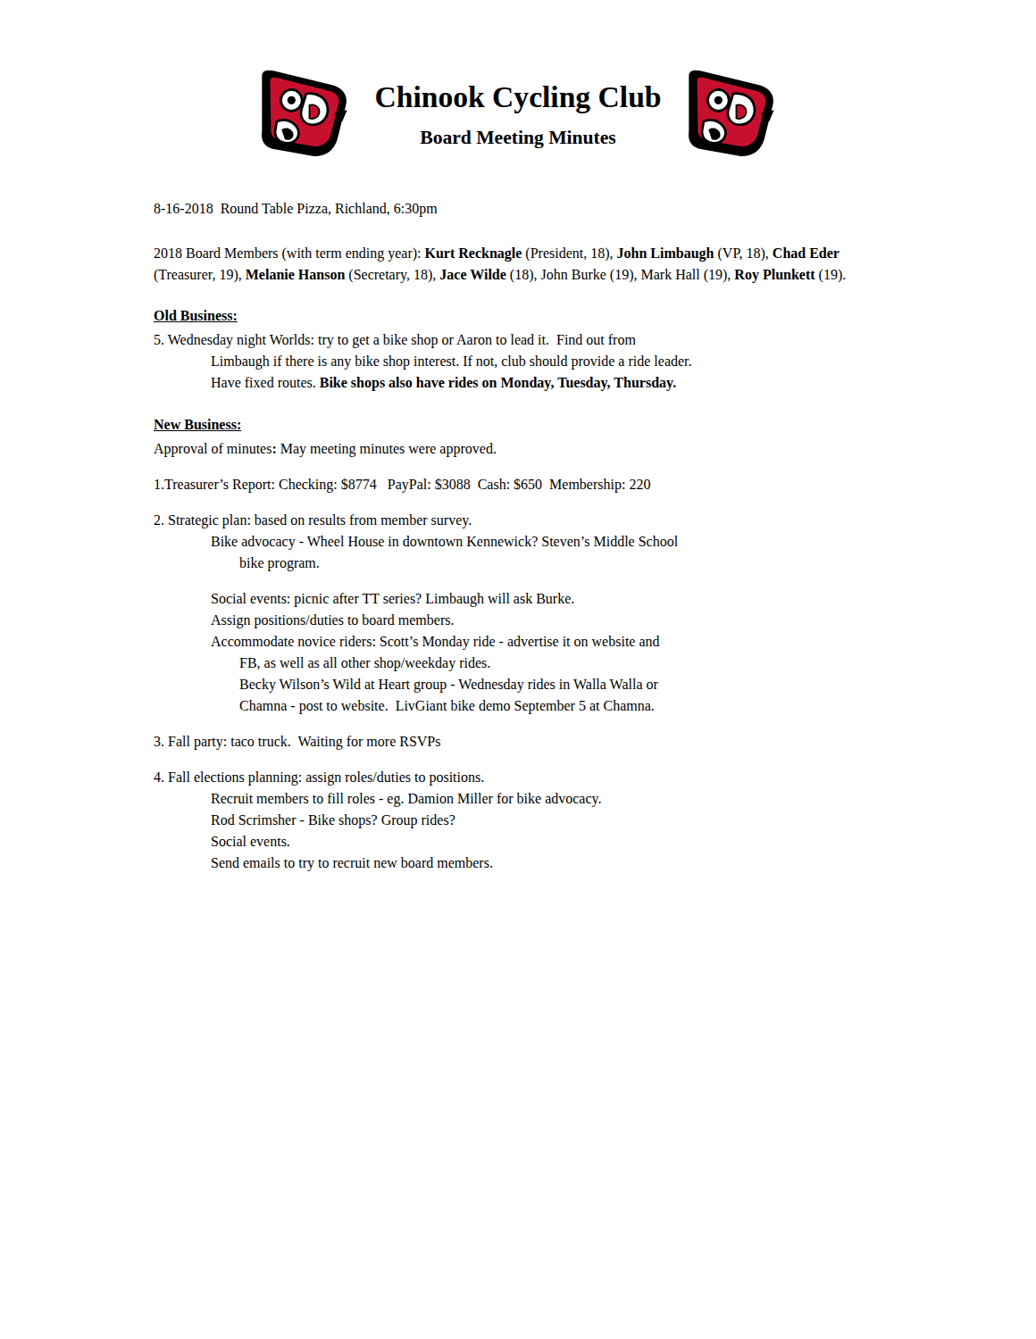Chinook Cycling Club logo
Chinook Cycling Club
Board Meeting Minutes
Chinook Cycling Club logo
8-16-2018 Round Table Pizza, Richland, 6:30pm
2018 Board Members (with term ending year): Kurt Recknagle (President, 18), John Limbaugh (VP, 18), Chad Eder (Treasurer, 19), Melanie Hanson (Secretary, 18), Jace Wilde (18), John Burke (19), Mark Hall (19), Roy Plunkett (19).
Old Business:
5. Wednesday night Worlds: try to get a bike shop or Aaron to lead it. Find out from
Limbaugh if there is any bike shop interest. If not, club should provide a ride leader.
Have fixed routes. Bike shops also have rides on Monday, Tuesday, Thursday.
New Business:
Approval of minutes: May meeting minutes were approved.
1.Treasurer’s Report: Checking: $8774 PayPal: $3088 Cash: $650 Membership: 220
2. Strategic plan: based on results from member survey.
Bike advocacy - Wheel House in downtown Kennewick? Steven’s Middle School
bike program.
Social events: picnic after TT series? Limbaugh will ask Burke.
Assign positions/duties to board members.
Accommodate novice riders: Scott’s Monday ride - advertise it on website and
FB, as well as all other shop/weekday rides.
Becky Wilson’s Wild at Heart group - Wednesday rides in Walla Walla or
Chamna - post to website. LivGiant bike demo September 5 at Chamna.
3. Fall party: taco truck. Waiting for more RSVPs
4. Fall elections planning: assign roles/duties to positions.
Recruit members to fill roles - eg. Damion Miller for bike advocacy.
Rod Scrimsher - Bike shops? Group rides?
Social events.
Send emails to try to recruit new board members.